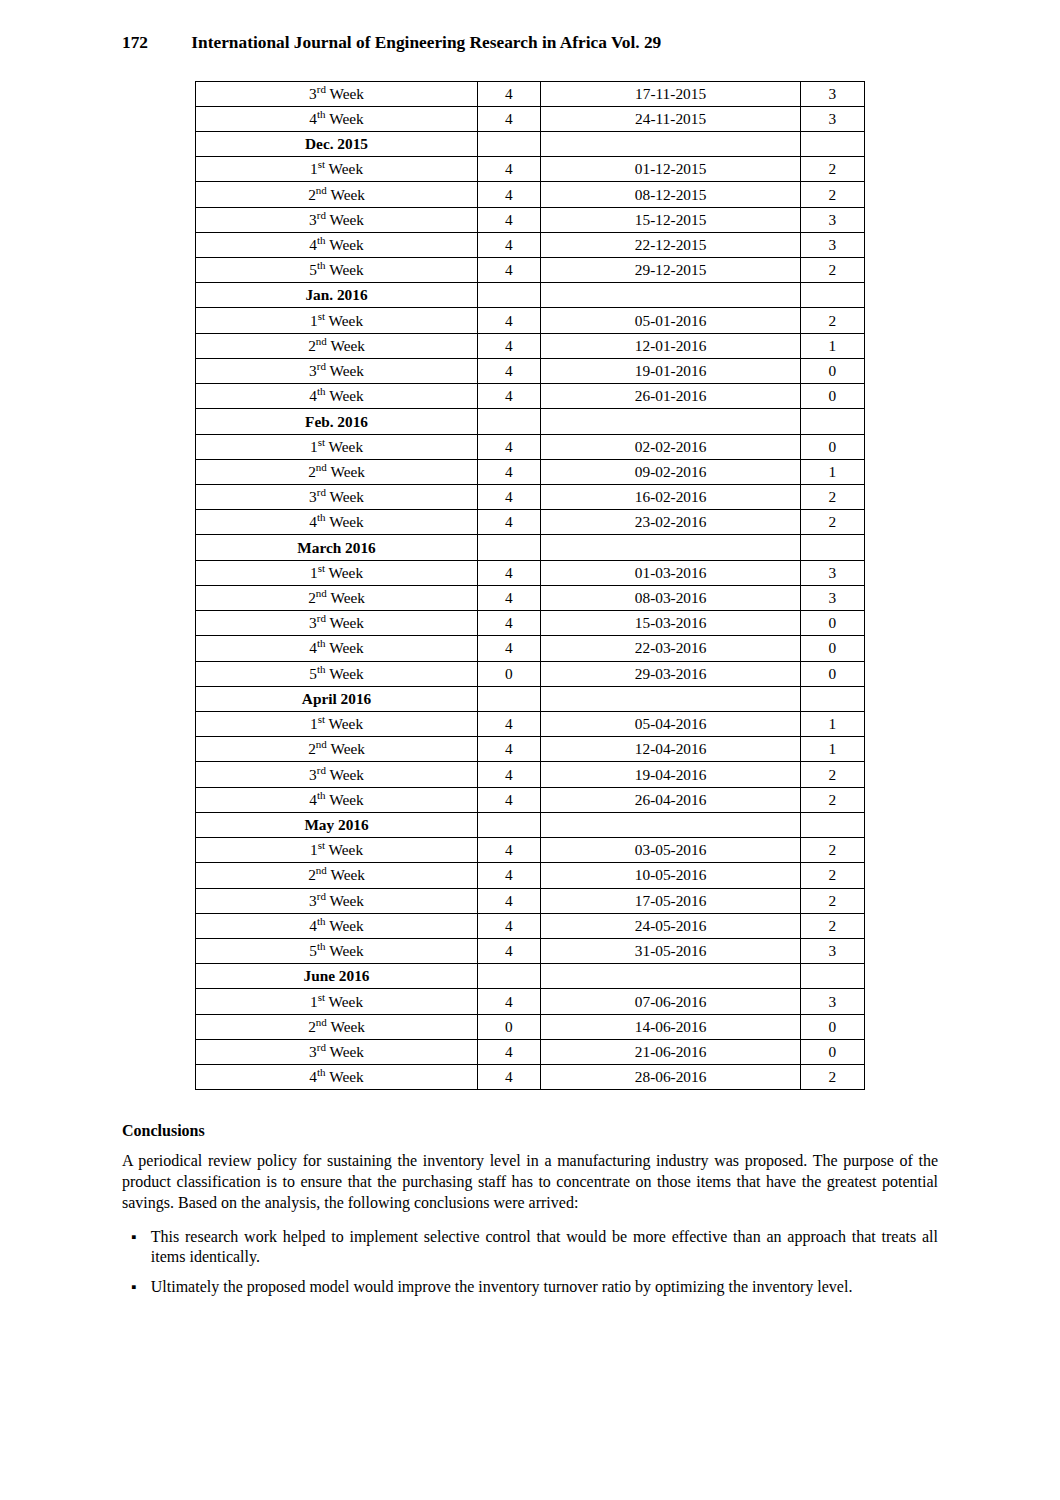172 International Journal of Engineering Research in Africa Vol. 29
| 3 rd Week | 4 | 17-11-2015 | 3 |
| 4 th Week | 4 | 24-11-2015 | 3 |
| Dec. 2015 | | | |
| 1 st Week | 4 | 01-12-2015 | 2 |
| 2 nd Week | 4 | 08-12-2015 | 2 |
| 3 rd Week | 4 | 15-12-2015 | 3 |
| 4 th Week | 4 | 22-12-2015 | 3 |
| 5 th Week | 4 | 29-12-2015 | 2 |
| Jan. 2016 | | | |
| 1 st Week | 4 | 05-01-2016 | 2 |
| 2 nd Week | 4 | 12-01-2016 | 1 |
| 3 rd Week | 4 | 19-01-2016 | 0 |
| 4 th Week | 4 | 26-01-2016 | 0 |
| Feb. 2016 | | | |
| 1 st Week | 4 | 02-02-2016 | 0 |
| 2 nd Week | 4 | 09-02-2016 | 1 |
| 3 rd Week | 4 | 16-02-2016 | 2 |
| 4 th Week | 4 | 23-02-2016 | 2 |
| March 2016 | | | |
| 1 st Week | 4 | 01-03-2016 | 3 |
| 2 nd Week | 4 | 08-03-2016 | 3 |
| 3 rd Week | 4 | 15-03-2016 | 0 |
| 4 th Week | 4 | 22-03-2016 | 0 |
| 5 th Week | 0 | 29-03-2016 | 0 |
| April 2016 | | | |
| 1 st Week | 4 | 05-04-2016 | 1 |
| 2 nd Week | 4 | 12-04-2016 | 1 |
| 3 rd Week | 4 | 19-04-2016 | 2 |
| 4 th Week | 4 | 26-04-2016 | 2 |
| May 2016 | | | |
| 1 st Week | 4 | 03-05-2016 | 2 |
| 2 nd Week | 4 | 10-05-2016 | 2 |
| 3 rd Week | 4 | 17-05-2016 | 2 |
| 4 th Week | 4 | 24-05-2016 | 2 |
| 5 th Week | 4 | 31-05-2016 | 3 |
| June 2016 | | | |
| 1 st Week | 4 | 07-06-2016 | 3 |
| 2 nd Week | 0 | 14-06-2016 | 0 |
| 3 rd Week | 4 | 21-06-2016 | 0 |
| 4 th Week | 4 | 28-06-2016 | 2 |
Conclusions
A periodical review policy for sustaining the inventory level in a manufacturing industry was proposed. The purpose of the product classification is to ensure that the purchasing staff has to concentrate on those items that have the greatest potential savings. Based on the analysis, the following conclusions were arrived:
This research work helped to implement selective control that would be more effective than an approach that treats all items identically.
Ultimately the proposed model would improve the inventory turnover ratio by optimizing the inventory level.